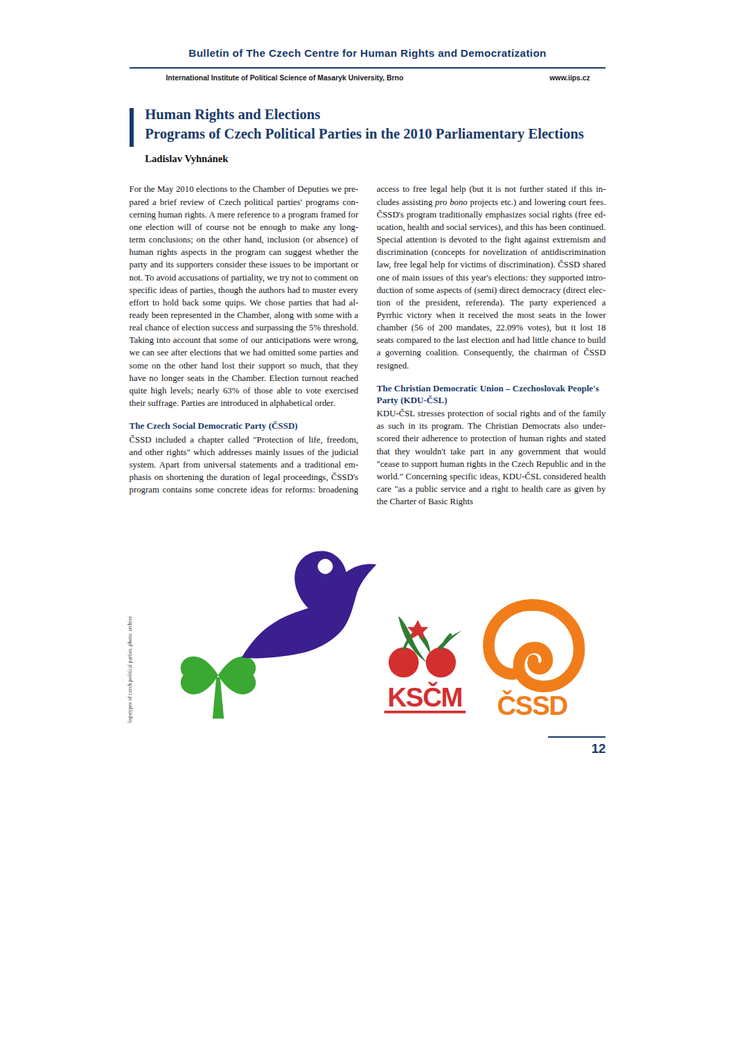Bulletin of The Czech Centre for Human Rights and Democratization
International Institute of Political Science of Masaryk University, Brno www.iips.cz
Human Rights and Elections
Programs of Czech Political Parties in the 2010 Parliamentary Elections
Ladislav Vyhnánek
For the May 2010 elections to the Chamber of Deputies we prepared a brief review of Czech political parties' programs concerning human rights. A mere reference to a program framed for one election will of course not be enough to make any long-term conclusions; on the other hand, inclusion (or absence) of human rights aspects in the program can suggest whether the party and its supporters consider these issues to be important or not. To avoid accusations of partiality, we try not to comment on specific ideas of parties, though the authors had to muster every effort to hold back some quips. We chose parties that had already been represented in the Chamber, along with some with a real chance of election success and surpassing the 5% threshold. Taking into account that some of our anticipations were wrong, we can see after elections that we had omitted some parties and some on the other hand lost their support so much, that they have no longer seats in the Chamber. Election turnout reached quite high levels; nearly 63% of those able to vote exercised their suffrage. Parties are introduced in alphabetical order.
The Czech Social Democratic Party (ČSSD)
ČSSD included a chapter called "Protection of life, freedom, and other rights" which addresses mainly issues of the judicial system. Apart from universal statements and a traditional emphasis on shortening the duration of legal proceedings, ČSSD's program contains some concrete ideas for reforms: broadening access to free legal help (but it is not further stated if this includes assisting pro bono projects etc.) and lowering court fees. ČSSD's program traditionally emphasizes social rights (free education, health and social services), and this has been continued. Special attention is devoted to the fight against extremism and discrimination (concepts for novelization of antidiscrimination law, free legal help for victims of discrimination). ČSSD shared one of main issues of this year's elections: they supported introduction of some aspects of (semi) direct democracy (direct election of the president, referenda). The party experienced a Pyrrhic victory when it received the most seats in the lower chamber (56 of 200 mandates, 22.09% votes), but it lost 18 seats compared to the last election and had little chance to build a governing coalition. Consequently, the chairman of ČSSD resigned.
The Christian Democratic Union – Czechoslovak People's Party (KDU-ČSL)
KDU-ČSL stresses protection of social rights and of the family as such in its program. The Christian Democrats also underscored their adherence to protection of human rights and stated that they wouldn't take part in any government that would "cease to support human rights in the Czech Republic and in the world." Concerning specific ideas, KDU-ČSL considered health care "as a public service and a right to health care as given by the Charter of Basic Rights
logotypes of czech political parties, photo: archive
KSČM ČSSD
12